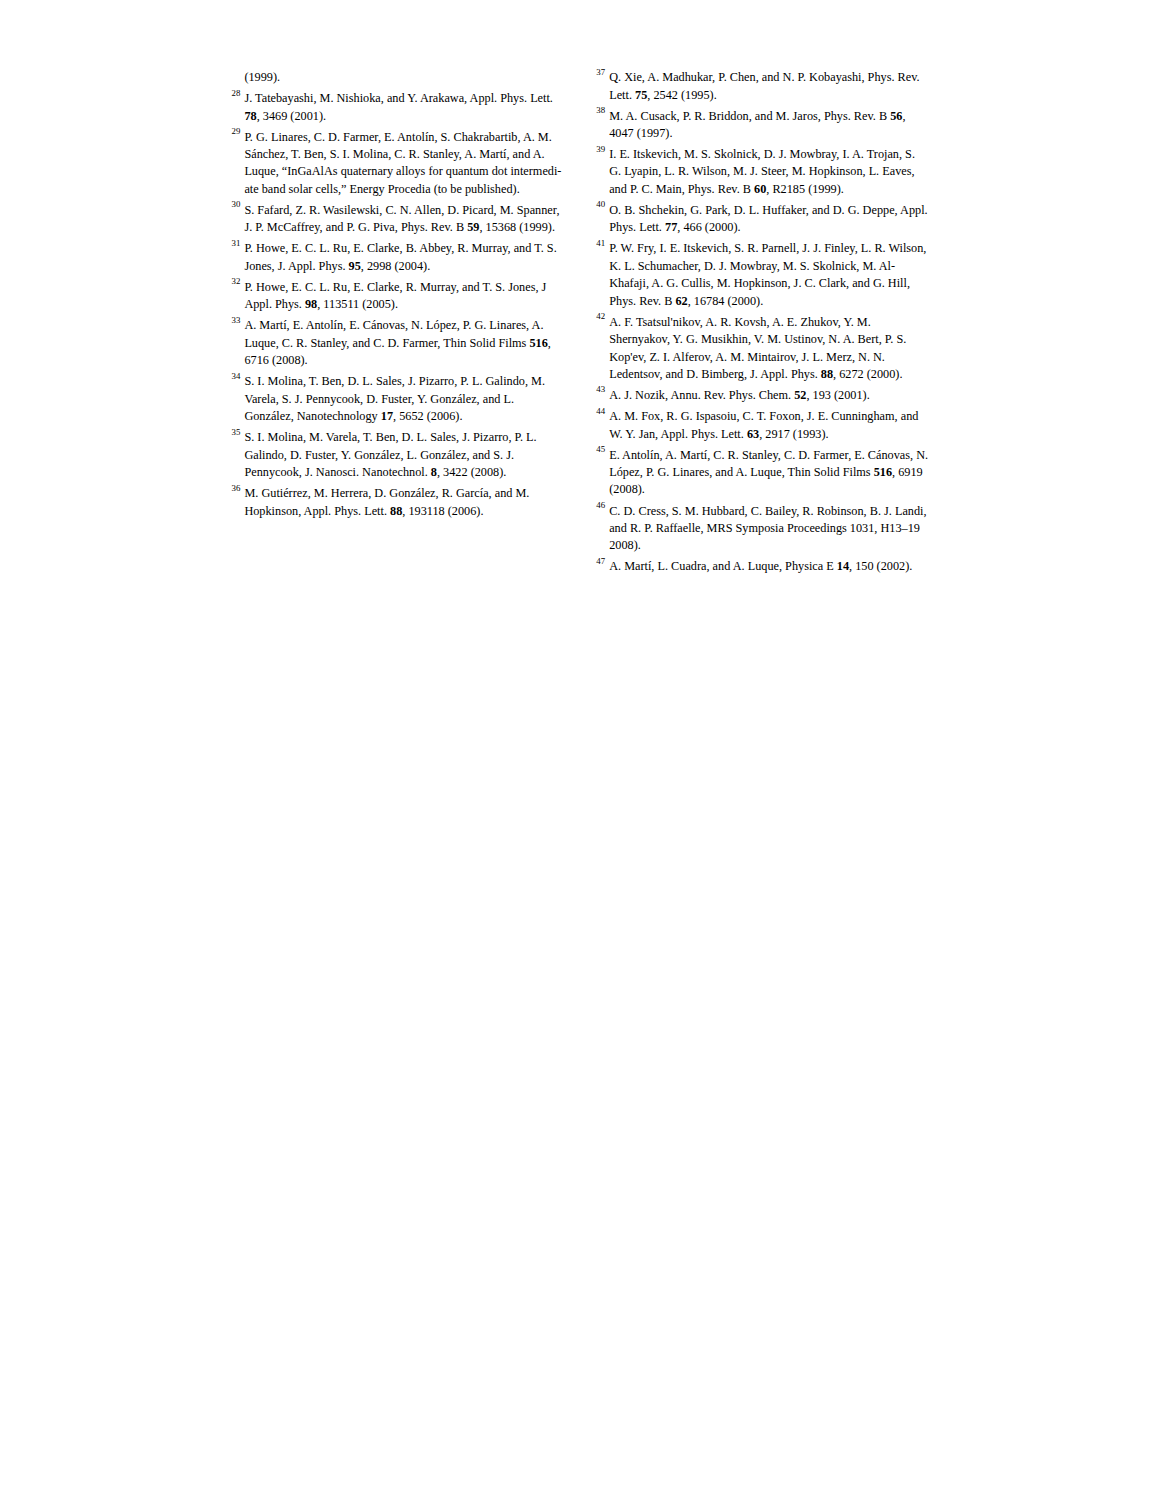(1999).
28 J. Tatebayashi, M. Nishioka, and Y. Arakawa, Appl. Phys. Lett. 78, 3469 (2001).
29 P. G. Linares, C. D. Farmer, E. Antolín, S. Chakrabartib, A. M. Sánchez, T. Ben, S. I. Molina, C. R. Stanley, A. Martí, and A. Luque, “InGaAlAs quaternary alloys for quantum dot intermediate band solar cells,” Energy Procedia (to be published).
30 S. Fafard, Z. R. Wasilewski, C. N. Allen, D. Picard, M. Spanner, J. P. McCaffrey, and P. G. Piva, Phys. Rev. B 59, 15368 (1999).
31 P. Howe, E. C. L. Ru, E. Clarke, B. Abbey, R. Murray, and T. S. Jones, J. Appl. Phys. 95, 2998 (2004).
32 P. Howe, E. C. L. Ru, E. Clarke, R. Murray, and T. S. Jones, J Appl. Phys. 98, 113511 (2005).
33 A. Martí, E. Antolín, E. Cánovas, N. López, P. G. Linares, A. Luque, C. R. Stanley, and C. D. Farmer, Thin Solid Films 516, 6716 (2008).
34 S. I. Molina, T. Ben, D. L. Sales, J. Pizarro, P. L. Galindo, M. Varela, S. J. Pennycook, D. Fuster, Y. González, and L. González, Nanotechnology 17, 5652 (2006).
35 S. I. Molina, M. Varela, T. Ben, D. L. Sales, J. Pizarro, P. L. Galindo, D. Fuster, Y. González, L. González, and S. J. Pennycook, J. Nanosci. Nanotechnol. 8, 3422 (2008).
36 M. Gutiérrez, M. Herrera, D. González, R. García, and M. Hopkinson, Appl. Phys. Lett. 88, 193118 (2006).
37 Q. Xie, A. Madhukar, P. Chen, and N. P. Kobayashi, Phys. Rev. Lett. 75, 2542 (1995).
38 M. A. Cusack, P. R. Briddon, and M. Jaros, Phys. Rev. B 56, 4047 (1997).
39 I. E. Itskevich, M. S. Skolnick, D. J. Mowbray, I. A. Trojan, S. G. Lyapin, L. R. Wilson, M. J. Steer, M. Hopkinson, L. Eaves, and P. C. Main, Phys. Rev. B 60, R2185 (1999).
40 O. B. Shchekin, G. Park, D. L. Huffaker, and D. G. Deppe, Appl. Phys. Lett. 77, 466 (2000).
41 P. W. Fry, I. E. Itskevich, S. R. Parnell, J. J. Finley, L. R. Wilson, K. L. Schumacher, D. J. Mowbray, M. S. Skolnick, M. Al-Khafaji, A. G. Cullis, M. Hopkinson, J. C. Clark, and G. Hill, Phys. Rev. B 62, 16784 (2000).
42 A. F. Tsatsul'nikov, A. R. Kovsh, A. E. Zhukov, Y. M. Shernyakov, Y. G. Musikhin, V. M. Ustinov, N. A. Bert, P. S. Kop'ev, Z. I. Alferov, A. M. Mintairov, J. L. Merz, N. N. Ledentsov, and D. Bimberg, J. Appl. Phys. 88, 6272 (2000).
43 A. J. Nozik, Annu. Rev. Phys. Chem. 52, 193 (2001).
44 A. M. Fox, R. G. Ispasoiu, C. T. Foxon, J. E. Cunningham, and W. Y. Jan, Appl. Phys. Lett. 63, 2917 (1993).
45 E. Antolín, A. Martí, C. R. Stanley, C. D. Farmer, E. Cánovas, N. López, P. G. Linares, and A. Luque, Thin Solid Films 516, 6919 (2008).
46 C. D. Cress, S. M. Hubbard, C. Bailey, R. Robinson, B. J. Landi, and R. P. Raffaelle, MRS Symposia Proceedings 1031, H13–19 2008).
47 A. Martí, L. Cuadra, and A. Luque, Physica E 14, 150 (2002).